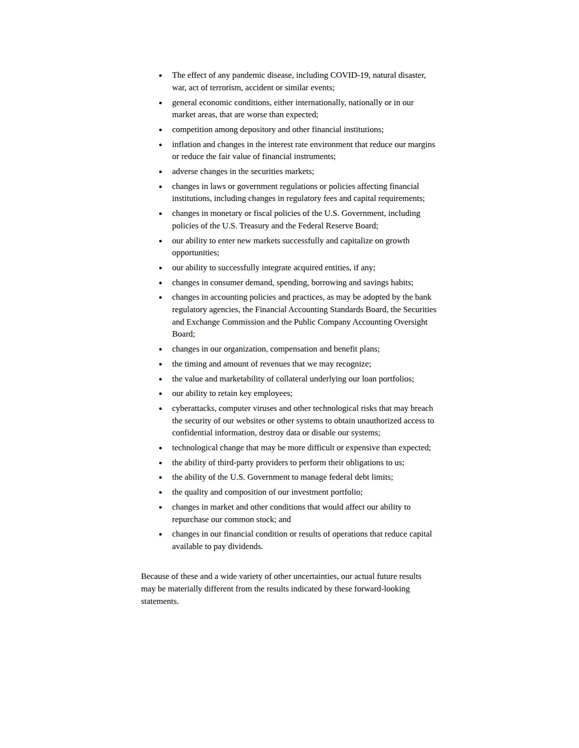The effect of any pandemic disease, including COVID-19, natural disaster, war, act of terrorism, accident or similar events;
general economic conditions, either internationally, nationally or in our market areas, that are worse than expected;
competition among depository and other financial institutions;
inflation and changes in the interest rate environment that reduce our margins or reduce the fair value of financial instruments;
adverse changes in the securities markets;
changes in laws or government regulations or policies affecting financial institutions, including changes in regulatory fees and capital requirements;
changes in monetary or fiscal policies of the U.S. Government, including policies of the U.S. Treasury and the Federal Reserve Board;
our ability to enter new markets successfully and capitalize on growth opportunities;
our ability to successfully integrate acquired entities, if any;
changes in consumer demand, spending, borrowing and savings habits;
changes in accounting policies and practices, as may be adopted by the bank regulatory agencies, the Financial Accounting Standards Board, the Securities and Exchange Commission and the Public Company Accounting Oversight Board;
changes in our organization, compensation and benefit plans;
the timing and amount of revenues that we may recognize;
the value and marketability of collateral underlying our loan portfolios;
our ability to retain key employees;
cyberattacks, computer viruses and other technological risks that may breach the security of our websites or other systems to obtain unauthorized access to confidential information, destroy data or disable our systems;
technological change that may be more difficult or expensive than expected;
the ability of third-party providers to perform their obligations to us;
the ability of the U.S. Government to manage federal debt limits;
the quality and composition of our investment portfolio;
changes in market and other conditions that would affect our ability to repurchase our common stock; and
changes in our financial condition or results of operations that reduce capital available to pay dividends.
Because of these and a wide variety of other uncertainties, our actual future results may be materially different from the results indicated by these forward-looking statements.